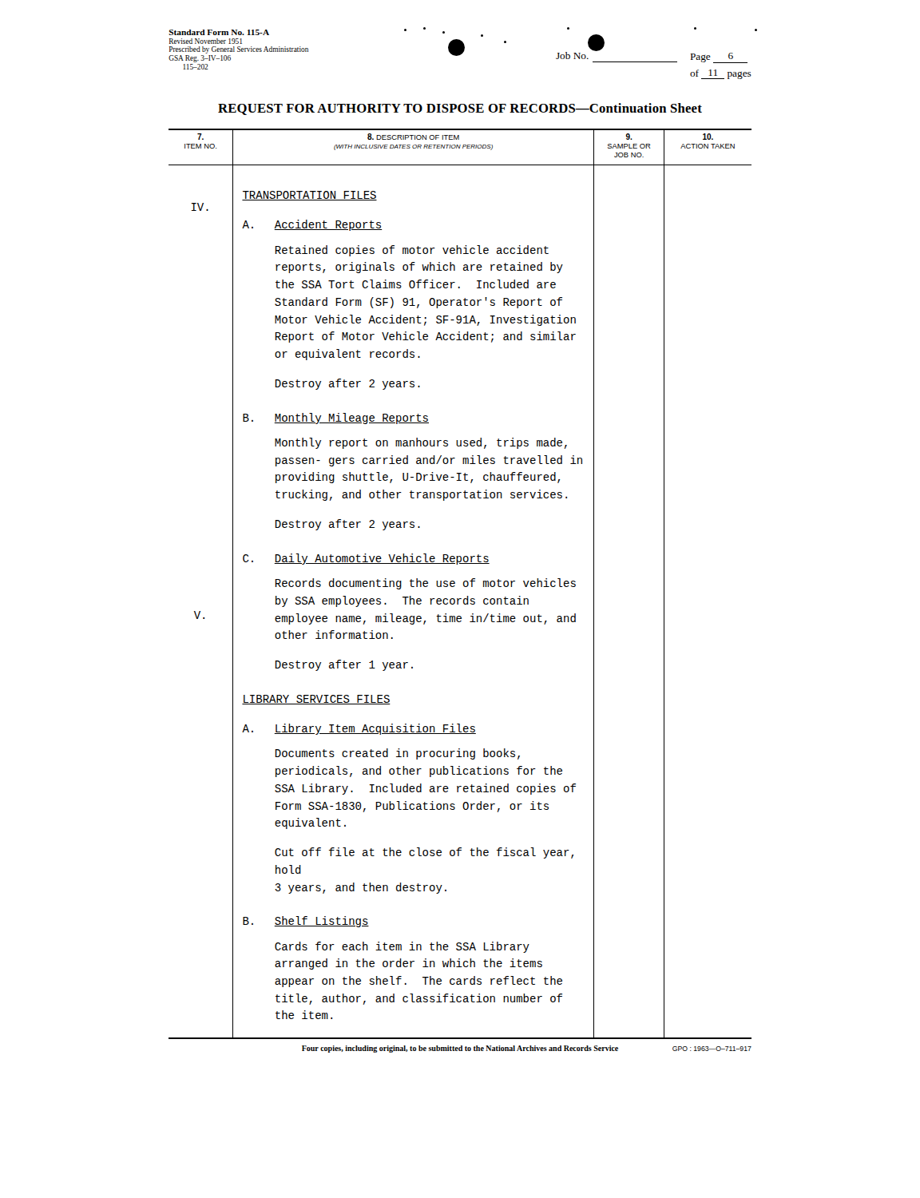Standard Form No. 115-A
Revised November 1951
Prescribed by General Services Administration
GSA Reg. 3–IV–106
115–202
Job No.
Page 6
of 11 pages
REQUEST FOR AUTHORITY TO DISPOSE OF RECORDS—Continuation Sheet
| 7. ITEM NO. | 8. DESCRIPTION OF ITEM (WITH INCLUSIVE DATES OR RETENTION PERIODS) | 9. SAMPLE OR JOB NO. | 10. ACTION TAKEN |
| --- | --- | --- | --- |
| IV. V. | TRANSPORTATION FILES A. Accident Reports Retained copies of motor vehicle accident reports, originals of which are retained by the SSA Tort Claims Officer. Included are Standard Form (SF) 91, Operator's Report of Motor Vehicle Accident; SF-91A, Investigation Report of Motor Vehicle Accident; and similar or equivalent records. Destroy after 2 years. B. Monthly Mileage Reports Monthly report on manhours used, trips made, passen- gers carried and/or miles travelled in providing shuttle, U-Drive-It, chauffeured, trucking, and other transportation services. Destroy after 2 years. C. Daily Automotive Vehicle Reports Records documenting the use of motor vehicles by SSA employees. The records contain employee name, mileage, time in/time out, and other information. Destroy after 1 year. LIBRARY SERVICES FILES A. Library Item Acquisition Files Documents created in procuring books, periodicals, and other publications for the SSA Library. Included are retained copies of Form SSA-1830, Publications Order, or its equivalent. Cut off file at the close of the fiscal year, hold 3 years, and then destroy. B. Shelf Listings Cards for each item in the SSA Library arranged in the order in which the items appear on the shelf. The cards reflect the title, author, and classification number of the item. | | |
Four copies, including original, to be submitted to the National Archives and Records Service GPO : 1963—O–711–917